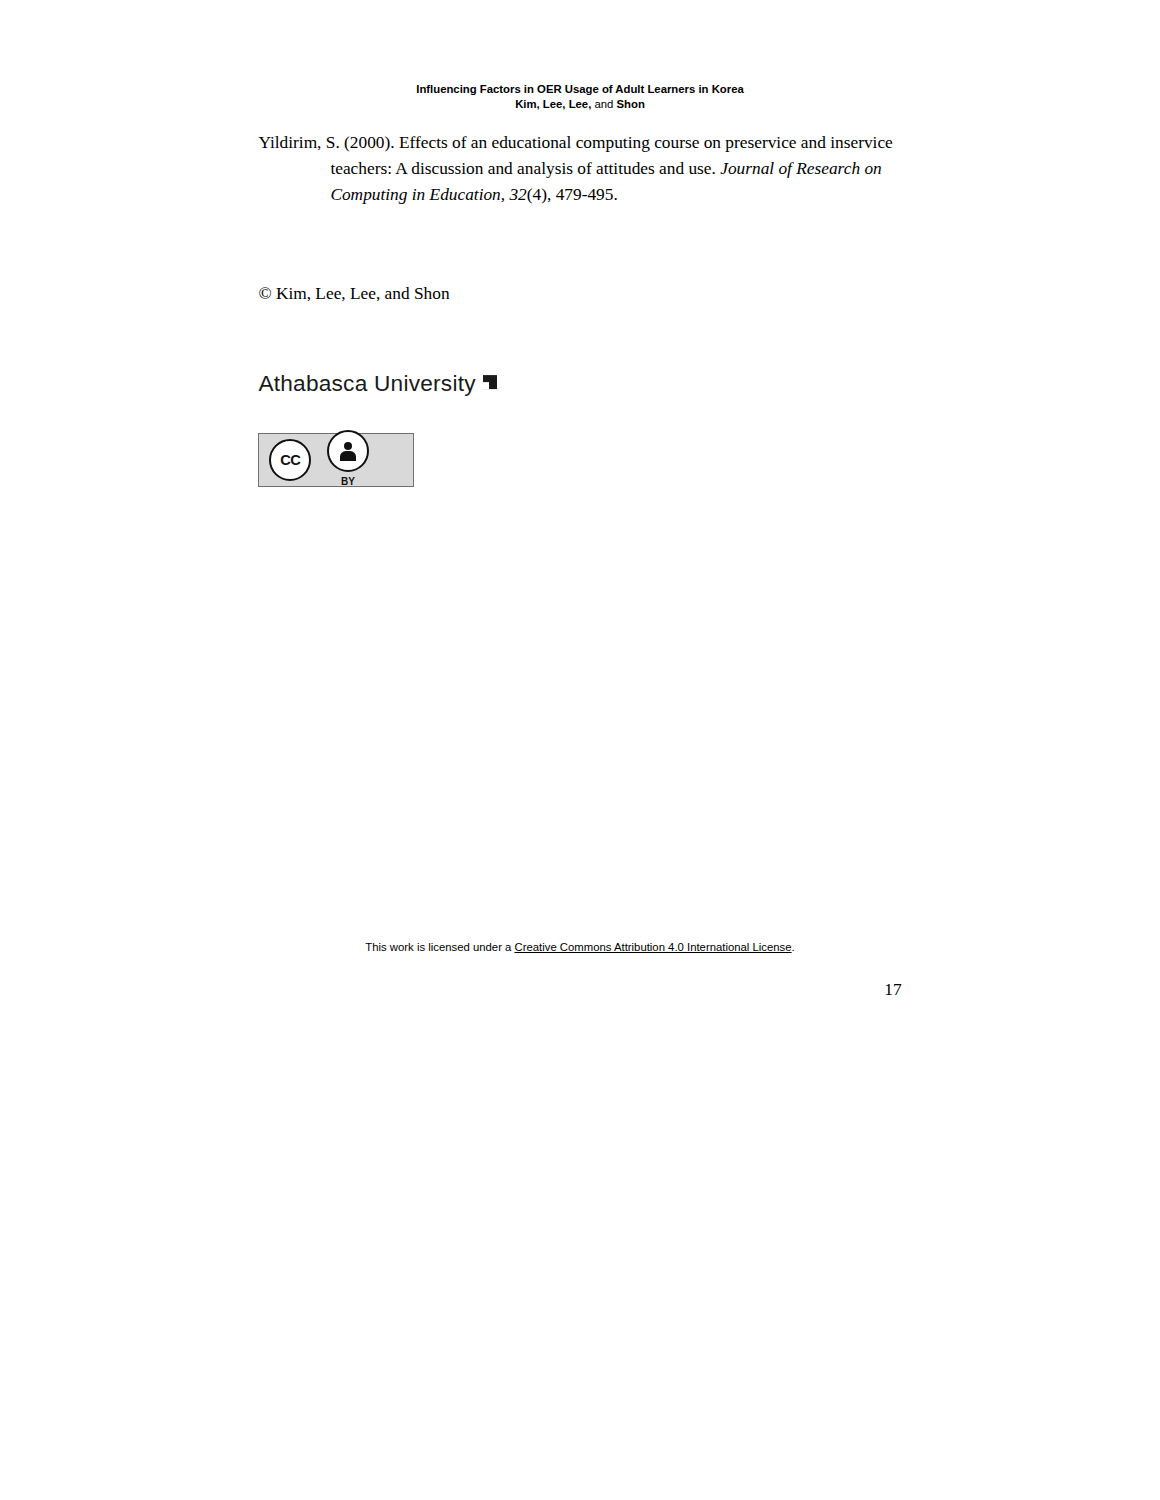Influencing Factors in OER Usage of Adult Learners in Korea Kim, Lee, Lee, and Shon
Yildirim, S. (2000). Effects of an educational computing course on preservice and inservice teachers: A discussion and analysis of attitudes and use. Journal of Research on Computing in Education, 32(4), 479-495.
© Kim, Lee, Lee, and Shon
Athabasca University
CC
BY
This work is licensed under a Creative Commons Attribution 4.0 International License.
17